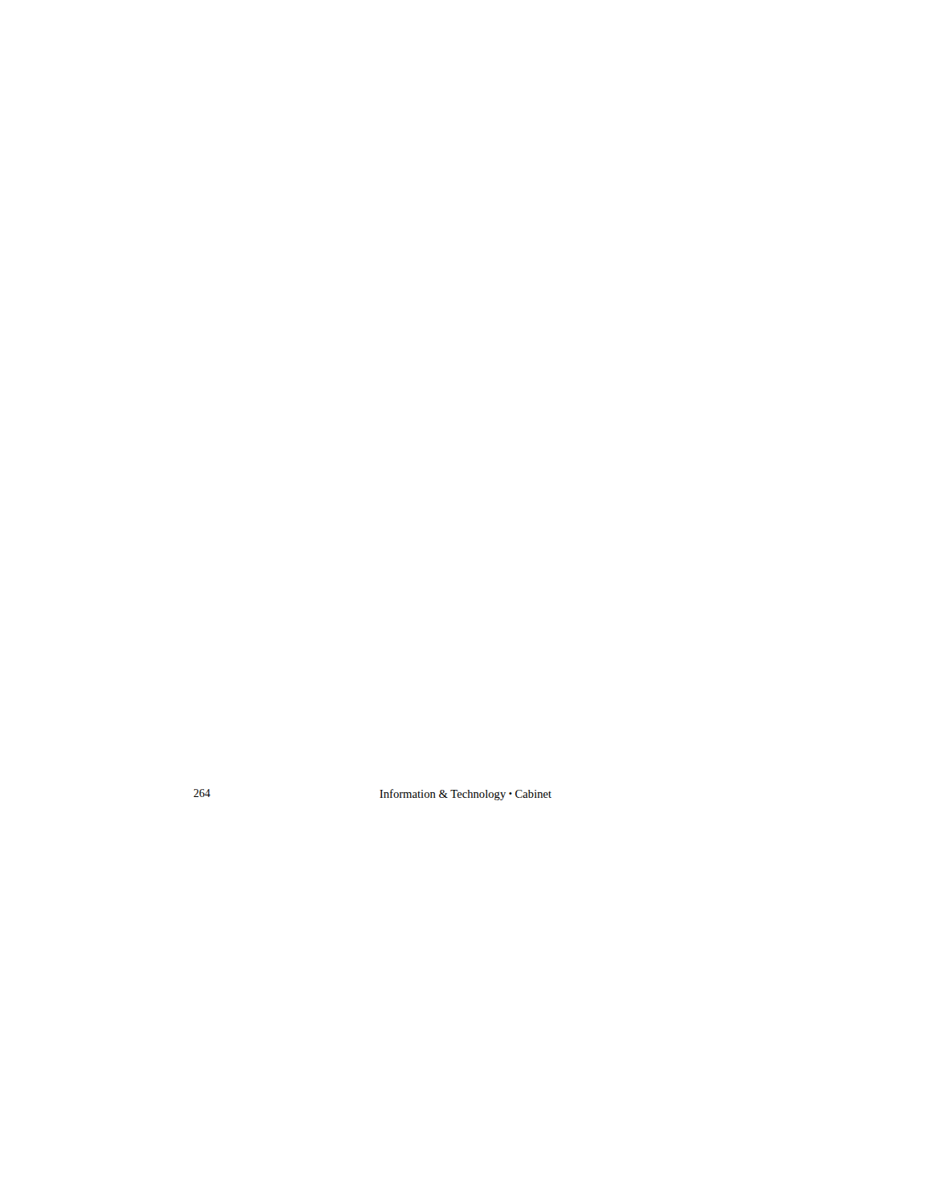264
Information & Technology•Cabinet